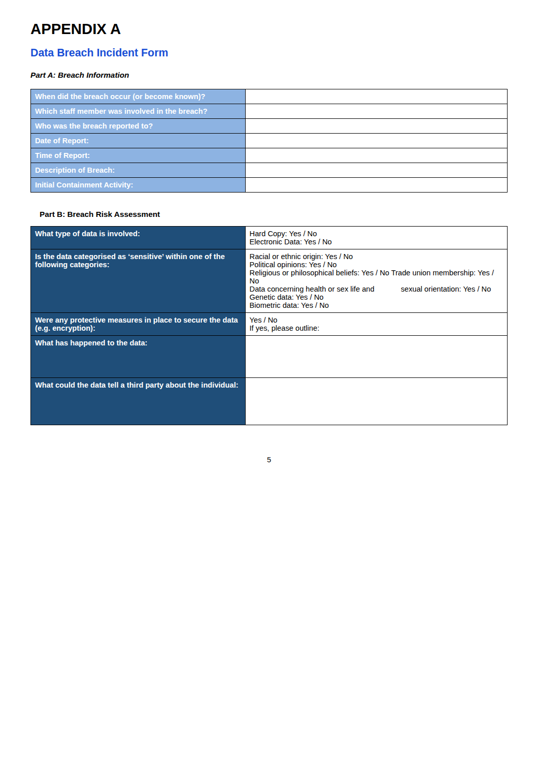APPENDIX A
Data Breach Incident Form
Part A: Breach Information
| When did the breach occur (or become known)? | |
| Which staff member was involved in the breach? | |
| Who was the breach reported to? | |
| Date of Report: | |
| Time of Report: | |
| Description of Breach: | |
| Initial Containment Activity: | |
Part B: Breach Risk Assessment
| What type of data is involved: | Hard Copy: Yes / No Electronic Data: Yes / No |
| Is the data categorised as ‘sensitive’ within one of the following categories: | Racial or ethnic origin: Yes / No Political opinions: Yes / No Religious or philosophical beliefs: Yes / No Trade union membership: Yes / No Data concerning health or sex life and sexual orientation: Yes / No Genetic data: Yes / No Biometric data: Yes / No |
| Were any protective measures in place to secure the data (e.g. encryption): | Yes / No If yes, please outline: |
| What has happened to the data: | |
| What could the data tell a third party about the individual: | |
5